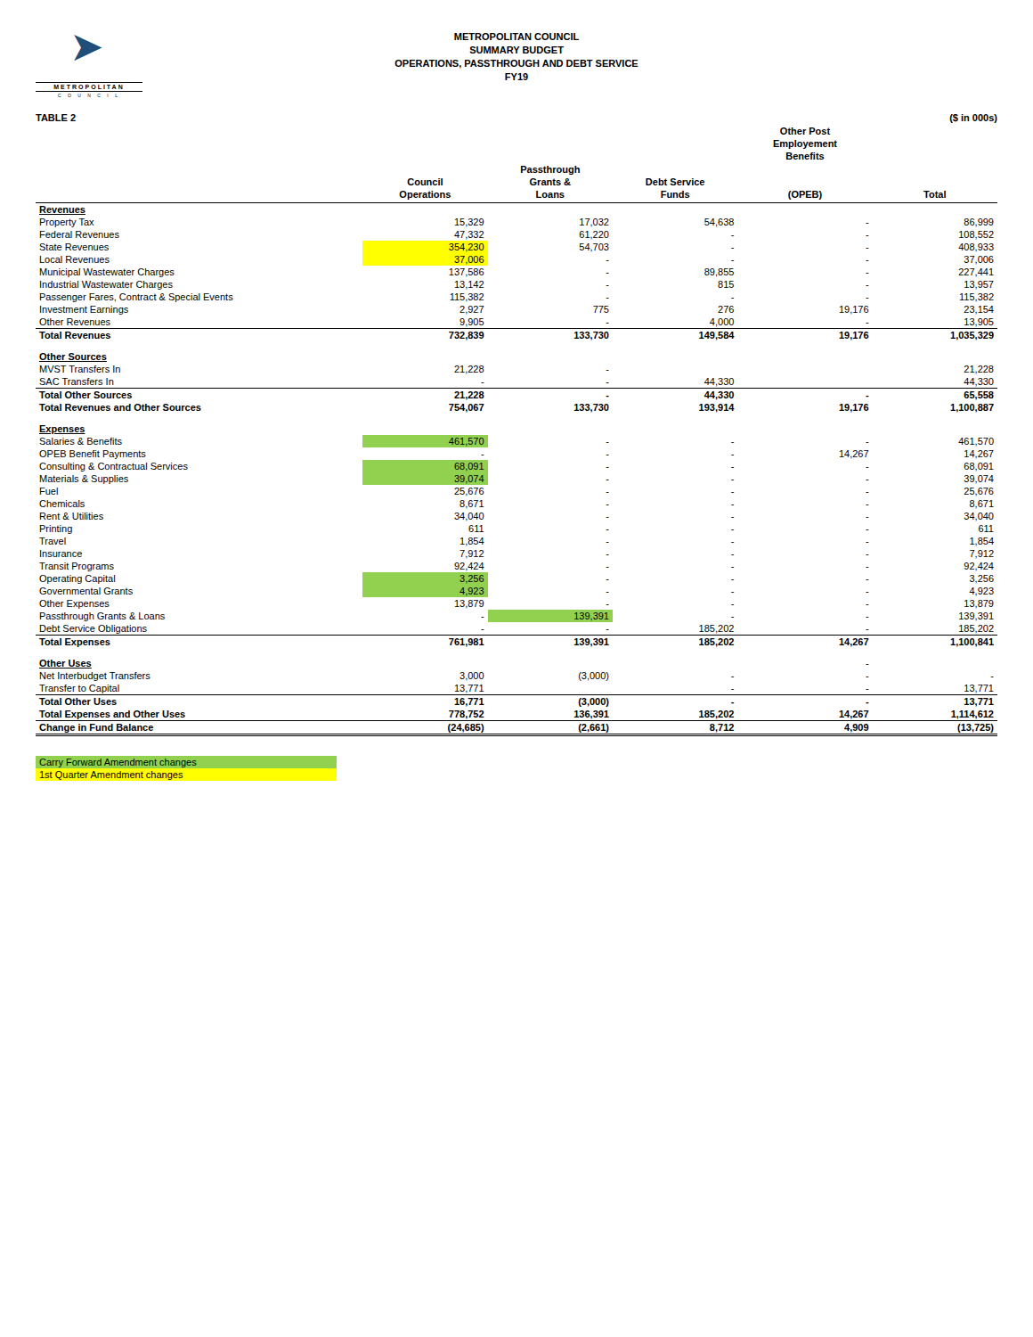➤
METROPOLITAN
C O U N C I L
METROPOLITAN COUNCIL
SUMMARY BUDGET
OPERATIONS, PASSTHROUGH AND DEBT SERVICE
FY19
TABLE 2 ($ in 000s)
| | | | | Other Post Employement Benefits | |
| --- | --- | --- | --- | --- | --- |
| | Council Operations | Passthrough Grants & Loans | Debt Service Funds | (OPEB) | Total |
| Revenues | | | | | |
| Property Tax | 15,329 | 17,032 | 54,638 | - | 86,999 |
| Federal Revenues | 47,332 | 61,220 | - | - | 108,552 |
| State Revenues | 354,230 | 54,703 | - | - | 408,933 |
| Local Revenues | 37,006 | - | - | - | 37,006 |
| Municipal Wastewater Charges | 137,586 | - | 89,855 | - | 227,441 |
| Industrial Wastewater Charges | 13,142 | - | 815 | - | 13,957 |
| Passenger Fares, Contract & Special Events | 115,382 | - | - | - | 115,382 |
| Investment Earnings | 2,927 | 775 | 276 | 19,176 | 23,154 |
| Other Revenues | 9,905 | - | 4,000 | - | 13,905 |
| Total Revenues | 732,839 | 133,730 | 149,584 | 19,176 | 1,035,329 |
| Other Sources | | | | | |
| MVST Transfers In | 21,228 | - | | | 21,228 |
| SAC Transfers In | - | - | 44,330 | | 44,330 |
| Total Other Sources | 21,228 | - | 44,330 | - | 65,558 |
| Total Revenues and Other Sources | 754,067 | 133,730 | 193,914 | 19,176 | 1,100,887 |
| Expenses | | | | | |
| Salaries & Benefits | 461,570 | - | - | - | 461,570 |
| OPEB Benefit Payments | - | - | - | 14,267 | 14,267 |
| Consulting & Contractual Services | 68,091 | - | - | - | 68,091 |
| Materials & Supplies | 39,074 | - | - | - | 39,074 |
| Fuel | 25,676 | - | - | - | 25,676 |
| Chemicals | 8,671 | - | - | - | 8,671 |
| Rent & Utilities | 34,040 | - | - | - | 34,040 |
| Printing | 611 | - | - | - | 611 |
| Travel | 1,854 | - | - | - | 1,854 |
| Insurance | 7,912 | - | - | - | 7,912 |
| Transit Programs | 92,424 | - | - | - | 92,424 |
| Operating Capital | 3,256 | - | - | - | 3,256 |
| Governmental Grants | 4,923 | - | - | - | 4,923 |
| Other Expenses | 13,879 | - | - | - | 13,879 |
| Passthrough Grants & Loans | - | 139,391 | - | - | 139,391 |
| Debt Service Obligations | - | - | 185,202 | - | 185,202 |
| Total Expenses | 761,981 | 139,391 | 185,202 | 14,267 | 1,100,841 |
| Other Uses | | | | - | |
| Net Interbudget Transfers | 3,000 | (3,000) | - | - | - |
| Transfer to Capital | 13,771 | | - | - | 13,771 |
| Total Other Uses | 16,771 | (3,000) | - | - | 13,771 |
| Total Expenses and Other Uses | 778,752 | 136,391 | 185,202 | 14,267 | 1,114,612 |
| Change in Fund Balance | (24,685) | (2,661) | 8,712 | 4,909 | (13,725) |
Carry Forward Amendment changes
1st Quarter Amendment changes